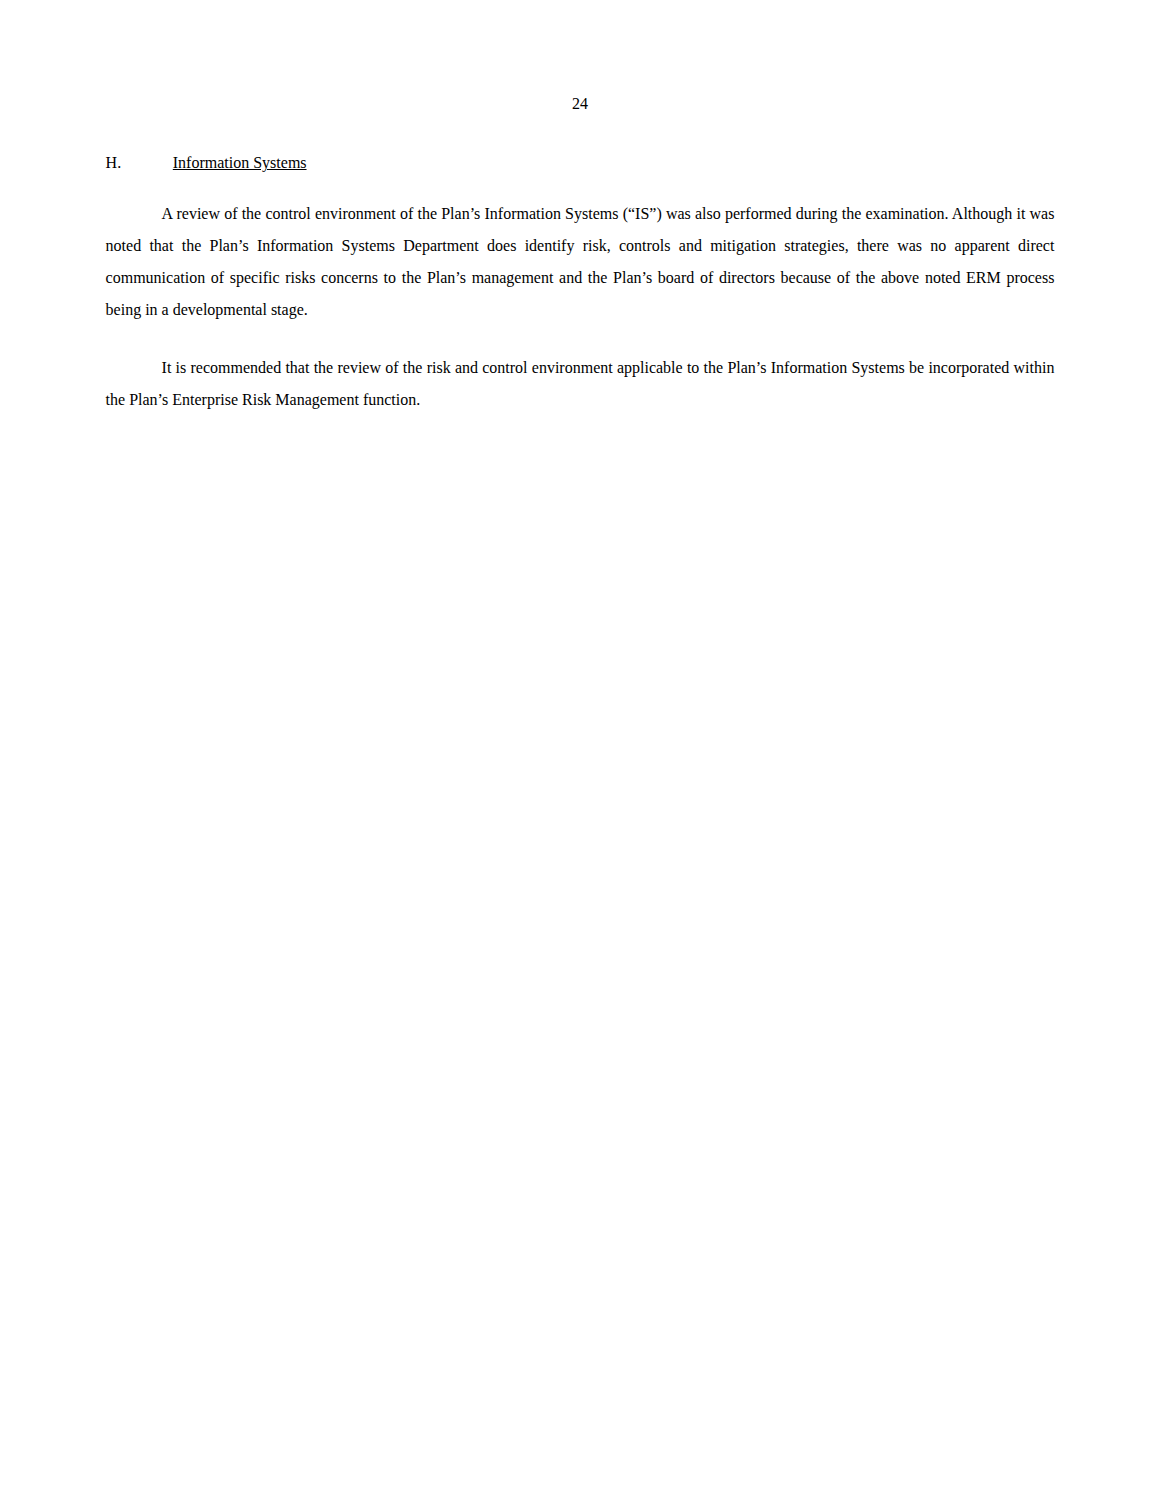24
H. Information Systems
A review of the control environment of the Plan’s Information Systems (“IS”) was also performed during the examination. Although it was noted that the Plan’s Information Systems Department does identify risk, controls and mitigation strategies, there was no apparent direct communication of specific risks concerns to the Plan’s management and the Plan’s board of directors because of the above noted ERM process being in a developmental stage.
It is recommended that the review of the risk and control environment applicable to the Plan’s Information Systems be incorporated within the Plan’s Enterprise Risk Management function.